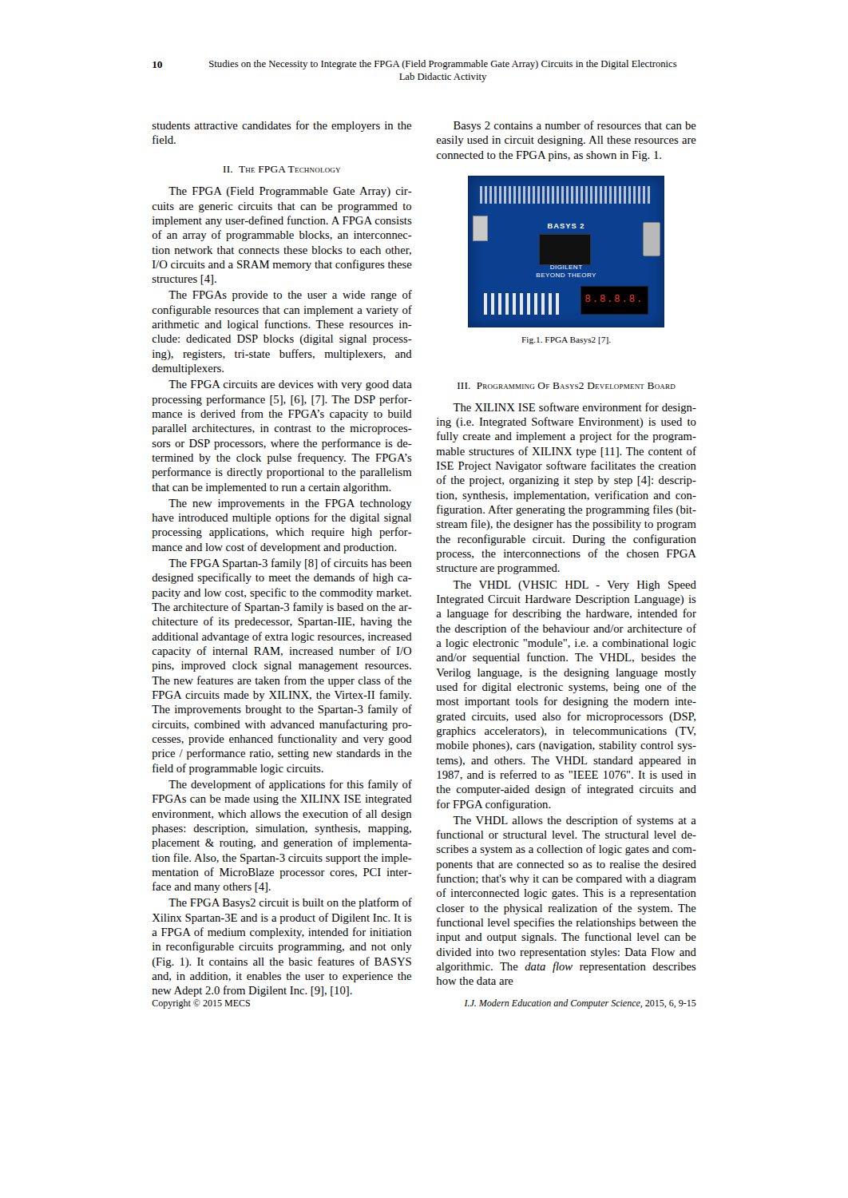10
Studies on the Necessity to Integrate the FPGA (Field Programmable Gate Array) Circuits in the Digital Electronics
Lab Didactic Activity
students attractive candidates for the employers in the field.
II. The FPGA Technology
The FPGA (Field Programmable Gate Array) circuits are generic circuits that can be programmed to implement any user-defined function. A FPGA consists of an array of programmable blocks, an interconnection network that connects these blocks to each other, I/O circuits and a SRAM memory that configures these structures [4].
The FPGAs provide to the user a wide range of configurable resources that can implement a variety of arithmetic and logical functions. These resources include: dedicated DSP blocks (digital signal processing), registers, tri-state buffers, multiplexers, and demultiplexers.
The FPGA circuits are devices with very good data processing performance [5], [6], [7]. The DSP performance is derived from the FPGA’s capacity to build parallel architectures, in contrast to the microprocessors or DSP processors, where the performance is determined by the clock pulse frequency. The FPGA’s performance is directly proportional to the parallelism that can be implemented to run a certain algorithm.
The new improvements in the FPGA technology have introduced multiple options for the digital signal processing applications, which require high performance and low cost of development and production.
The FPGA Spartan-3 family [8] of circuits has been designed specifically to meet the demands of high capacity and low cost, specific to the commodity market. The architecture of Spartan-3 family is based on the architecture of its predecessor, Spartan-IIE, having the additional advantage of extra logic resources, increased capacity of internal RAM, increased number of I/O pins, improved clock signal management resources. The new features are taken from the upper class of the FPGA circuits made by XILINX, the Virtex-II family. The improvements brought to the Spartan-3 family of circuits, combined with advanced manufacturing processes, provide enhanced functionality and very good price / performance ratio, setting new standards in the field of programmable logic circuits.
The development of applications for this family of FPGAs can be made using the XILINX ISE integrated environment, which allows the execution of all design phases: description, simulation, synthesis, mapping, placement & routing, and generation of implementation file. Also, the Spartan-3 circuits support the implementation of MicroBlaze processor cores, PCI interface and many others [4].
The FPGA Basys2 circuit is built on the platform of Xilinx Spartan-3E and is a product of Digilent Inc. It is a FPGA of medium complexity, intended for initiation in reconfigurable circuits programming, and not only (Fig. 1). It contains all the basic features of BASYS and, in addition, it enables the user to experience the new Adept 2.0 from Digilent Inc. [9], [10].
Basys 2 contains a number of resources that can be easily used in circuit designing. All these resources are connected to the FPGA pins, as shown in Fig. 1.
BASYS 2
DIGILENT
BEYOND THEORY
8.8.8.8.
Fig.1. FPGA Basys2 [7].
III. Programming Of Basys2 Development Board
The XILINX ISE software environment for designing (i.e. Integrated Software Environment) is used to fully create and implement a project for the programmable structures of XILINX type [11]. The content of ISE Project Navigator software facilitates the creation of the project, organizing it step by step [4]: description, synthesis, implementation, verification and configuration. After generating the programming files (bitstream file), the designer has the possibility to program the reconfigurable circuit. During the configuration process, the interconnections of the chosen FPGA structure are programmed.
The VHDL (VHSIC HDL - Very High Speed Integrated Circuit Hardware Description Language) is a language for describing the hardware, intended for the description of the behaviour and/or architecture of a logic electronic "module", i.e. a combinational logic and/or sequential function. The VHDL, besides the Verilog language, is the designing language mostly used for digital electronic systems, being one of the most important tools for designing the modern integrated circuits, used also for microprocessors (DSP, graphics accelerators), in telecommunications (TV, mobile phones), cars (navigation, stability control systems), and others. The VHDL standard appeared in 1987, and is referred to as "IEEE 1076". It is used in the computer-aided design of integrated circuits and for FPGA configuration.
The VHDL allows the description of systems at a functional or structural level. The structural level describes a system as a collection of logic gates and components that are connected so as to realise the desired function; that's why it can be compared with a diagram of interconnected logic gates. This is a representation closer to the physical realization of the system. The functional level specifies the relationships between the input and output signals. The functional level can be divided into two representation styles: Data Flow and algorithmic. The data flow representation describes how the data are
Copyright © 2015 MECS
I.J. Modern Education and Computer Science, 2015, 6, 9-15